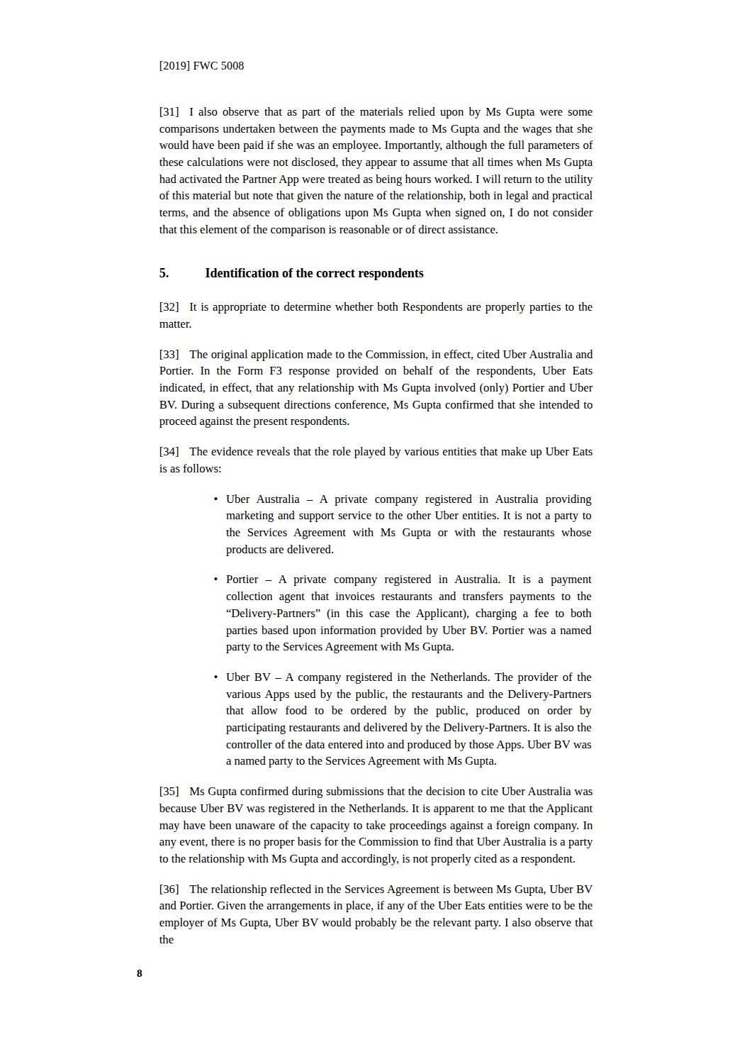[2019] FWC 5008
[31] I also observe that as part of the materials relied upon by Ms Gupta were some comparisons undertaken between the payments made to Ms Gupta and the wages that she would have been paid if she was an employee. Importantly, although the full parameters of these calculations were not disclosed, they appear to assume that all times when Ms Gupta had activated the Partner App were treated as being hours worked. I will return to the utility of this material but note that given the nature of the relationship, both in legal and practical terms, and the absence of obligations upon Ms Gupta when signed on, I do not consider that this element of the comparison is reasonable or of direct assistance.
5. Identification of the correct respondents
[32] It is appropriate to determine whether both Respondents are properly parties to the matter.
[33] The original application made to the Commission, in effect, cited Uber Australia and Portier. In the Form F3 response provided on behalf of the respondents, Uber Eats indicated, in effect, that any relationship with Ms Gupta involved (only) Portier and Uber BV. During a subsequent directions conference, Ms Gupta confirmed that she intended to proceed against the present respondents.
[34] The evidence reveals that the role played by various entities that make up Uber Eats is as follows:
Uber Australia – A private company registered in Australia providing marketing and support service to the other Uber entities. It is not a party to the Services Agreement with Ms Gupta or with the restaurants whose products are delivered.
Portier – A private company registered in Australia. It is a payment collection agent that invoices restaurants and transfers payments to the “Delivery-Partners” (in this case the Applicant), charging a fee to both parties based upon information provided by Uber BV. Portier was a named party to the Services Agreement with Ms Gupta.
Uber BV – A company registered in the Netherlands. The provider of the various Apps used by the public, the restaurants and the Delivery-Partners that allow food to be ordered by the public, produced on order by participating restaurants and delivered by the Delivery-Partners. It is also the controller of the data entered into and produced by those Apps. Uber BV was a named party to the Services Agreement with Ms Gupta.
[35] Ms Gupta confirmed during submissions that the decision to cite Uber Australia was because Uber BV was registered in the Netherlands. It is apparent to me that the Applicant may have been unaware of the capacity to take proceedings against a foreign company. In any event, there is no proper basis for the Commission to find that Uber Australia is a party to the relationship with Ms Gupta and accordingly, is not properly cited as a respondent.
[36] The relationship reflected in the Services Agreement is between Ms Gupta, Uber BV and Portier. Given the arrangements in place, if any of the Uber Eats entities were to be the employer of Ms Gupta, Uber BV would probably be the relevant party. I also observe that the
8